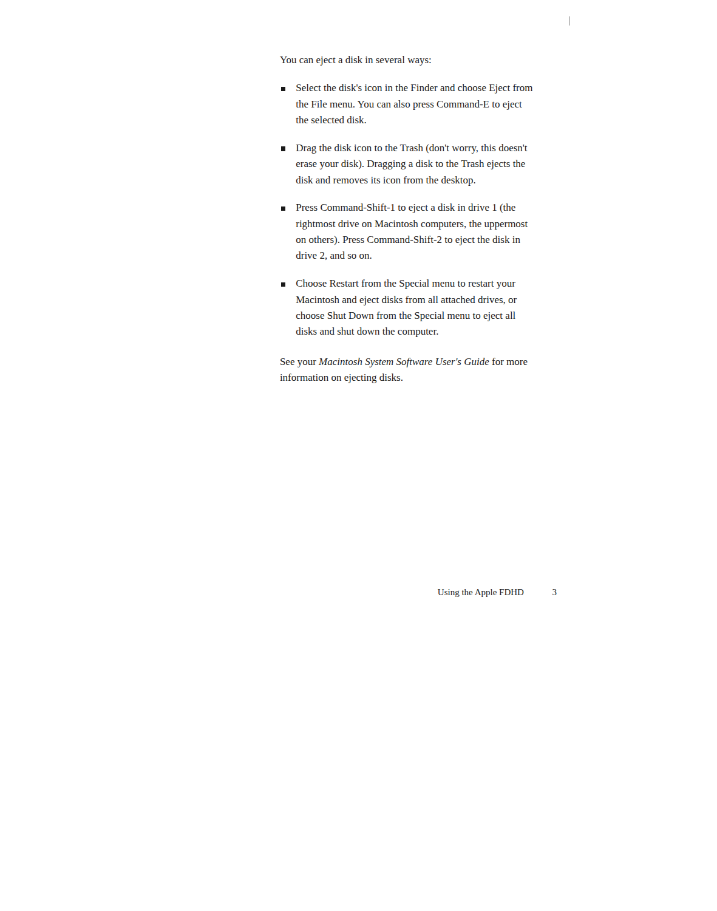You can eject a disk in several ways:
Select the disk's icon in the Finder and choose Eject from the File menu. You can also press Command-E to eject the selected disk.
Drag the disk icon to the Trash (don't worry, this doesn't erase your disk). Dragging a disk to the Trash ejects the disk and removes its icon from the desktop.
Press Command-Shift-1 to eject a disk in drive 1 (the rightmost drive on Macintosh computers, the uppermost on others). Press Command-Shift-2 to eject the disk in drive 2, and so on.
Choose Restart from the Special menu to restart your Macintosh and eject disks from all attached drives, or choose Shut Down from the Special menu to eject all disks and shut down the computer.
See your Macintosh System Software User's Guide for more information on ejecting disks.
Using the Apple FDHD 3